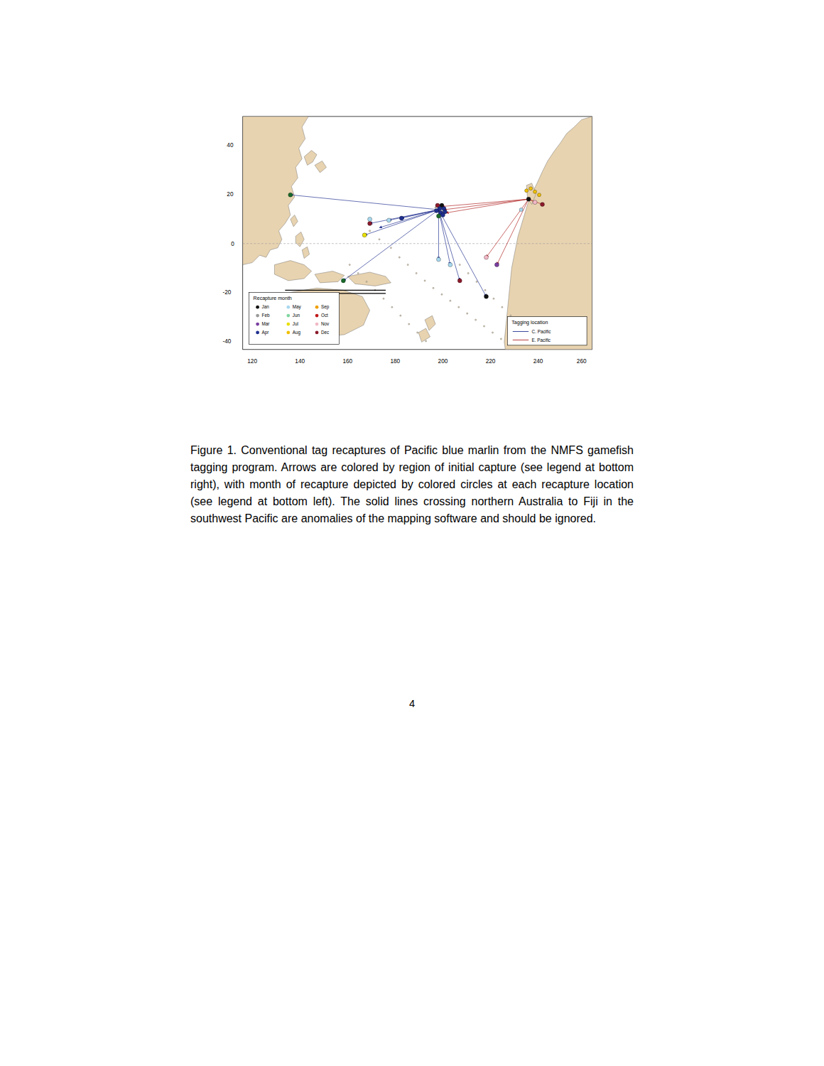40 20 0 -20 -40 120 140 160 180 200 220 240 260 Recapture month Jan Feb Mar Apr May Jun Jul Aug Sep Oct Nov Dec Tagging location C. Pacific E. Pacific
Figure 1. Conventional tag recaptures of Pacific blue marlin from the NMFS gamefish tagging program. Arrows are colored by region of initial capture (see legend at bottom right), with month of recapture depicted by colored circles at each recapture location (see legend at bottom left). The solid lines crossing northern Australia to Fiji in the southwest Pacific are anomalies of the mapping software and should be ignored.
4